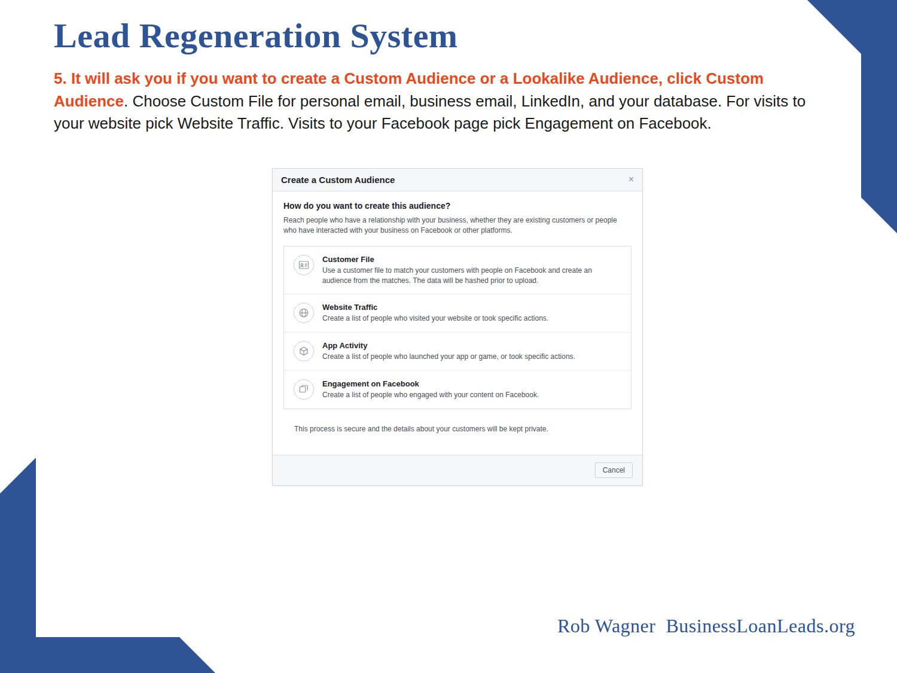Lead Regeneration System
5. It will ask you if you want to create a Custom Audience or a Lookalike Audience, click Custom Audience. Choose Custom File for personal email, business email, LinkedIn, and your database. For visits to your website pick Website Traffic. Visits to your Facebook page pick Engagement on Facebook.
Create a Custom Audience
×
How do you want to create this audience?
Reach people who have a relationship with your business, whether they are existing customers or people who have interacted with your business on Facebook or other platforms.
Customer File Use a customer file to match your customers with people on Facebook and create an audience from the matches. The data will be hashed prior to upload.
Website Traffic Create a list of people who visited your website or took specific actions.
App Activity Create a list of people who launched your app or game, or took specific actions.
Engagement on Facebook Create a list of people who engaged with your content on Facebook.
This process is secure and the details about your customers will be kept private.
Cancel
Rob Wagner BusinessLoanLeads.org